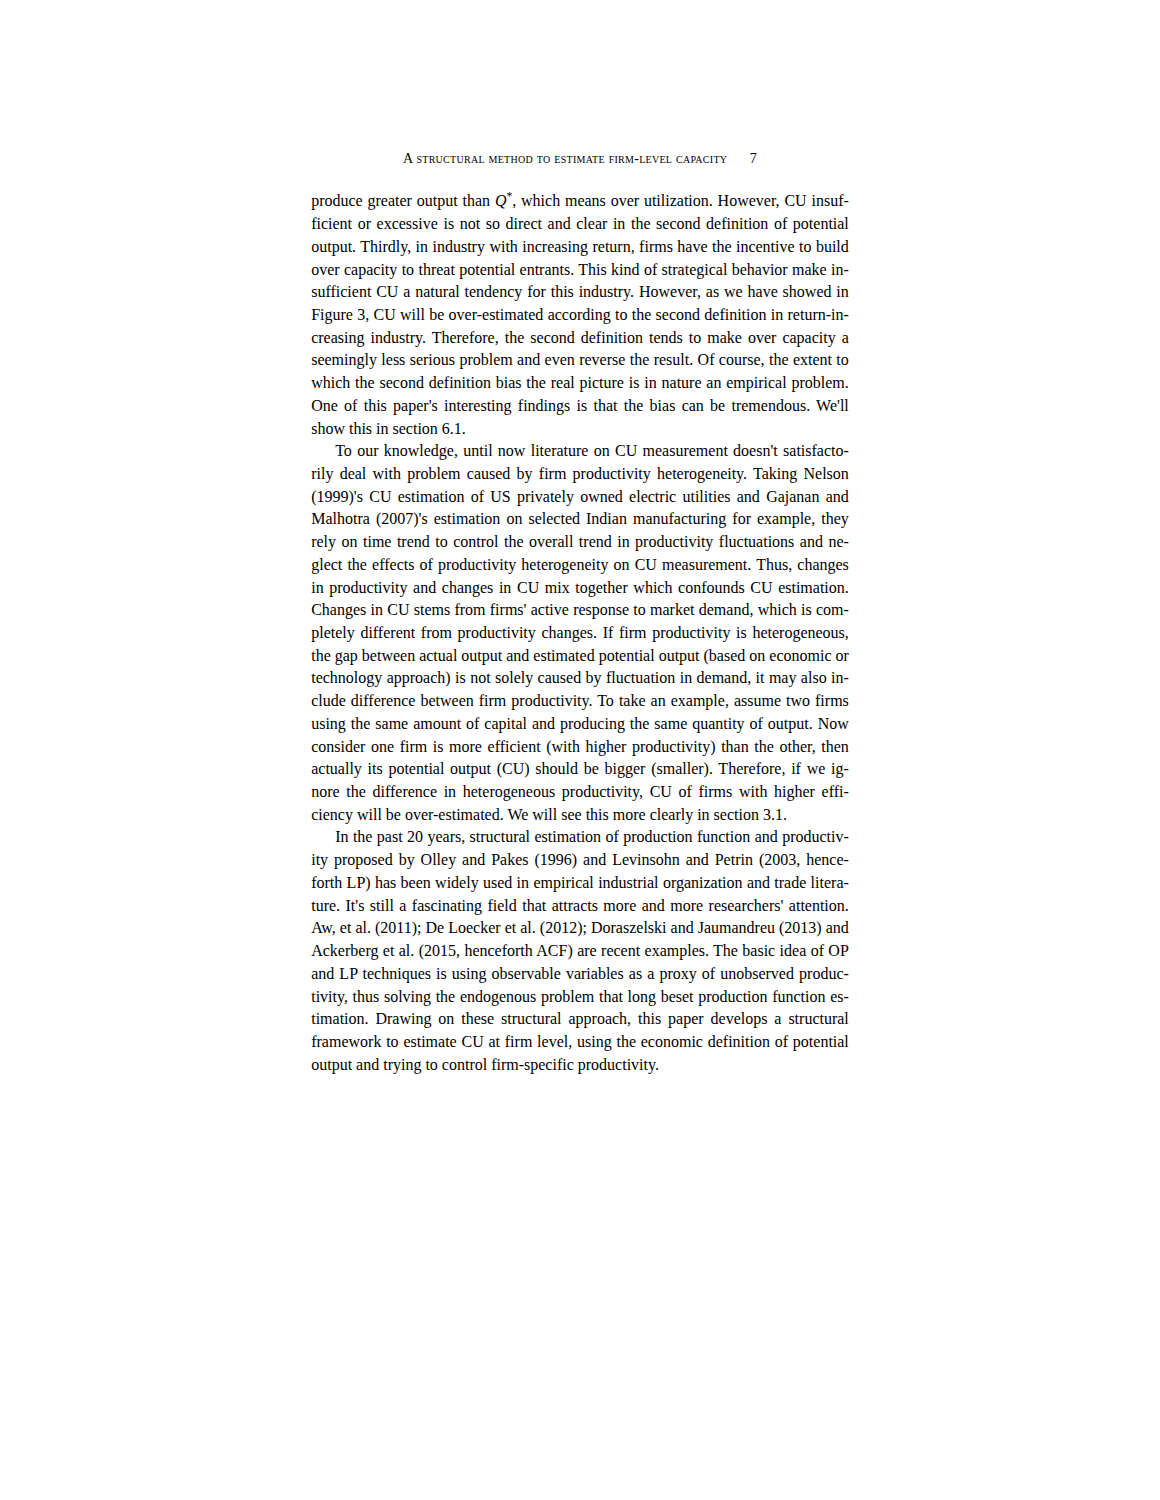A structural method to estimate firm-level capacity7
produce greater output than Q*, which means over utilization. However, CU insufficient or excessive is not so direct and clear in the second definition of potential output. Thirdly, in industry with increasing return, firms have the incentive to build over capacity to threat potential entrants. This kind of strategical behavior make insufficient CU a natural tendency for this industry. However, as we have showed in Figure 3, CU will be over-estimated according to the second definition in return-increasing industry. Therefore, the second definition tends to make over capacity a seemingly less serious problem and even reverse the result. Of course, the extent to which the second definition bias the real picture is in nature an empirical problem. One of this paper's interesting findings is that the bias can be tremendous. We'll show this in section 6.1.
To our knowledge, until now literature on CU measurement doesn't satisfactorily deal with problem caused by firm productivity heterogeneity. Taking Nelson (1999)'s CU estimation of US privately owned electric utilities and Gajanan and Malhotra (2007)'s estimation on selected Indian manufacturing for example, they rely on time trend to control the overall trend in productivity fluctuations and neglect the effects of productivity heterogeneity on CU measurement. Thus, changes in productivity and changes in CU mix together which confounds CU estimation. Changes in CU stems from firms' active response to market demand, which is completely different from productivity changes. If firm productivity is heterogeneous, the gap between actual output and estimated potential output (based on economic or technology approach) is not solely caused by fluctuation in demand, it may also include difference between firm productivity. To take an example, assume two firms using the same amount of capital and producing the same quantity of output. Now consider one firm is more efficient (with higher productivity) than the other, then actually its potential output (CU) should be bigger (smaller). Therefore, if we ignore the difference in heterogeneous productivity, CU of firms with higher efficiency will be over-estimated. We will see this more clearly in section 3.1.
In the past 20 years, structural estimation of production function and productivity proposed by Olley and Pakes (1996) and Levinsohn and Petrin (2003, henceforth LP) has been widely used in empirical industrial organization and trade literature. It's still a fascinating field that attracts more and more researchers' attention. Aw, et al. (2011); De Loecker et al. (2012); Doraszelski and Jaumandreu (2013) and Ackerberg et al. (2015, henceforth ACF) are recent examples. The basic idea of OP and LP techniques is using observable variables as a proxy of unobserved productivity, thus solving the endogenous problem that long beset production function estimation. Drawing on these structural approach, this paper develops a structural framework to estimate CU at firm level, using the economic definition of potential output and trying to control firm-specific productivity.